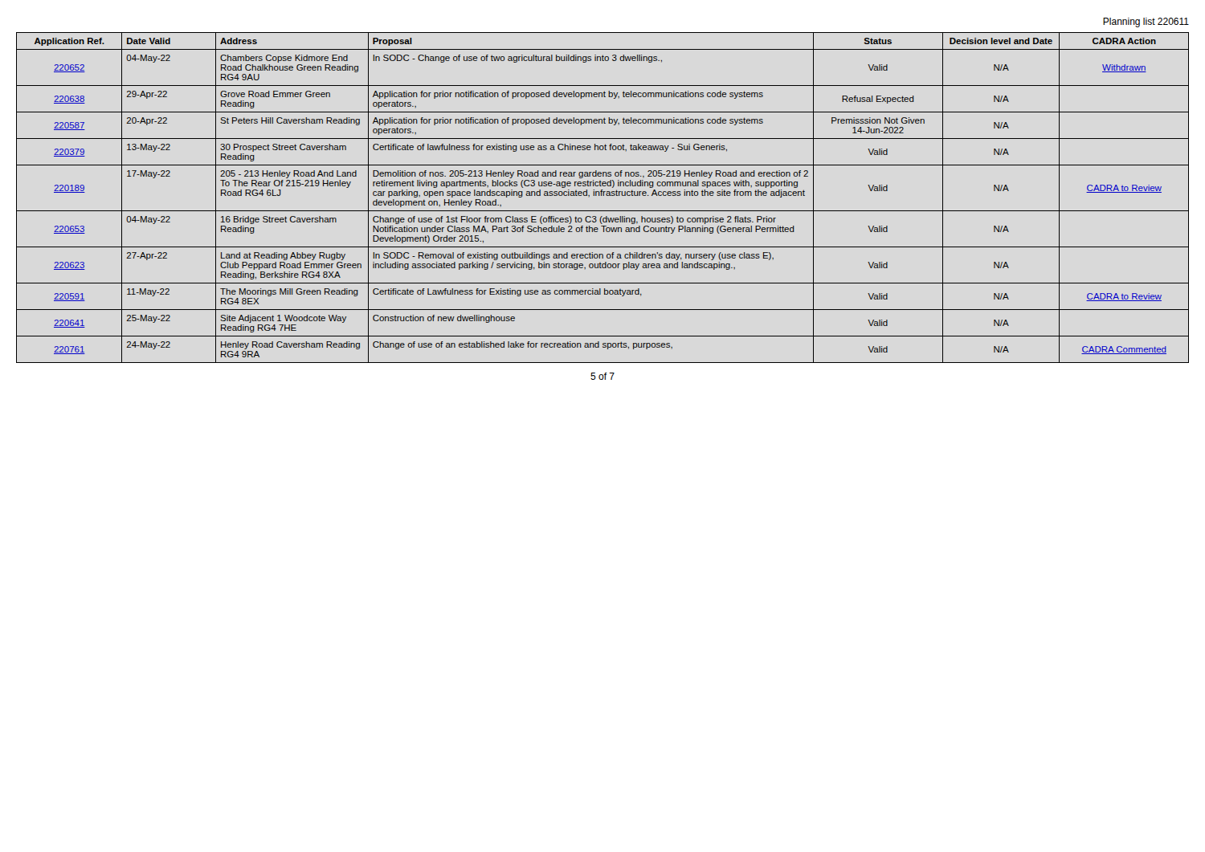Planning list 220611
| Application Ref. | Date Valid | Address | Proposal | Status | Decision level and Date | CADRA Action |
| --- | --- | --- | --- | --- | --- | --- |
| 220652 | 04-May-22 | Chambers Copse Kidmore End Road Chalkhouse Green Reading RG4 9AU | In SODC - Change of use of two agricultural buildings into 3 dwellings., | Valid | N/A | Withdrawn |
| 220638 | 29-Apr-22 | Grove Road Emmer Green Reading | Application for prior notification of proposed development by, telecommunications code systems operators., | Refusal Expected | N/A | |
| 220587 | 20-Apr-22 | St Peters Hill Caversham Reading | Application for prior notification of proposed development by, telecommunications code systems operators., | Premisssion Not Given 14-Jun-2022 | N/A | |
| 220379 | 13-May-22 | 30 Prospect Street Caversham Reading | Certificate of lawfulness for existing use as a Chinese hot foot, takeaway - Sui Generis, | Valid | N/A | |
| 220189 | 17-May-22 | 205 - 213 Henley Road And Land To The Rear Of 215-219 Henley Road RG4 6LJ | Demolition of nos. 205-213 Henley Road and rear gardens of nos., 205-219 Henley Road and erection of 2 retirement living apartments, blocks (C3 use-age restricted) including communal spaces with, supporting car parking, open space landscaping and associated, infrastructure. Access into the site from the adjacent development on, Henley Road., | Valid | N/A | CADRA to Review |
| 220653 | 04-May-22 | 16 Bridge Street Caversham Reading | Change of use of 1st Floor from Class E (offices) to C3 (dwelling, houses) to comprise 2 flats. Prior Notification under Class MA, Part 3of Schedule 2 of the Town and Country Planning (General Permitted Development) Order 2015., | Valid | N/A | |
| 220623 | 27-Apr-22 | Land at Reading Abbey Rugby Club Peppard Road Emmer Green Reading, Berkshire RG4 8XA | In SODC - Removal of existing outbuildings and erection of a children's day, nursery (use class E), including associated parking / servicing, bin storage, outdoor play area and landscaping., | Valid | N/A | |
| 220591 | 11-May-22 | The Moorings Mill Green Reading RG4 8EX | Certificate of Lawfulness for Existing use as commercial boatyard, | Valid | N/A | CADRA to Review |
| 220641 | 25-May-22 | Site Adjacent 1 Woodcote Way Reading RG4 7HE | Construction of new dwellinghouse | Valid | N/A | |
| 220761 | 24-May-22 | Henley Road Caversham Reading RG4 9RA | Change of use of an established lake for recreation and sports, purposes, | Valid | N/A | CADRA Commented |
5 of 7